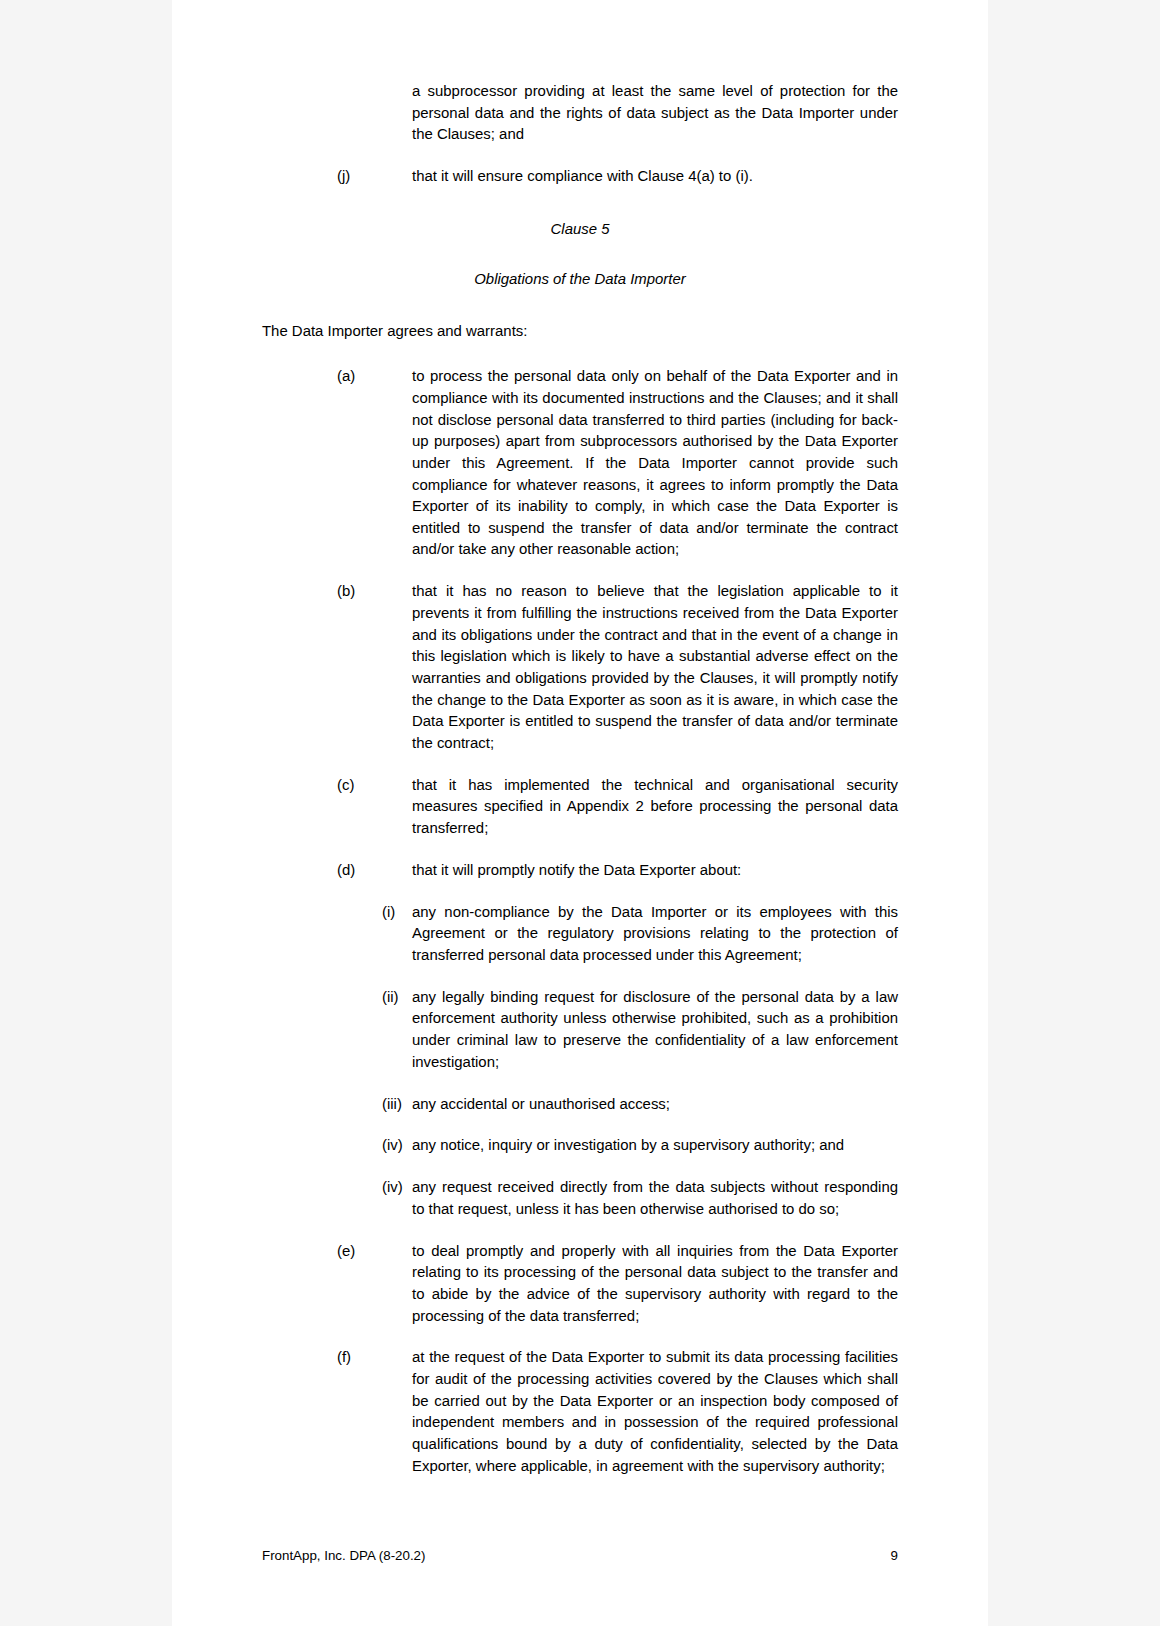a subprocessor providing at least the same level of protection for the personal data and the rights of data subject as the Data Importer under the Clauses; and
(j)
that it will ensure compliance with Clause 4(a) to (i).
Clause 5
Obligations of the Data Importer
The Data Importer agrees and warrants:
(a)
to process the personal data only on behalf of the Data Exporter and in compliance with its documented instructions and the Clauses; and it shall not disclose personal data transferred to third parties (including for back-up purposes) apart from subprocessors authorised by the Data Exporter under this Agreement. If the Data Importer cannot provide such compliance for whatever reasons, it agrees to inform promptly the Data Exporter of its inability to comply, in which case the Data Exporter is entitled to suspend the transfer of data and/or terminate the contract and/or take any other reasonable action;
(b)
that it has no reason to believe that the legislation applicable to it prevents it from fulfilling the instructions received from the Data Exporter and its obligations under the contract and that in the event of a change in this legislation which is likely to have a substantial adverse effect on the warranties and obligations provided by the Clauses, it will promptly notify the change to the Data Exporter as soon as it is aware, in which case the Data Exporter is entitled to suspend the transfer of data and/or terminate the contract;
(c)
that it has implemented the technical and organisational security measures specified in Appendix 2 before processing the personal data transferred;
(d)
that it will promptly notify the Data Exporter about:
(i)
any non-compliance by the Data Importer or its employees with this Agreement or the regulatory provisions relating to the protection of transferred personal data processed under this Agreement;
(ii)
any legally binding request for disclosure of the personal data by a law enforcement authority unless otherwise prohibited, such as a prohibition under criminal law to preserve the confidentiality of a law enforcement investigation;
(iii)
any accidental or unauthorised access;
(iv)
any notice, inquiry or investigation by a supervisory authority; and
(iv)
any request received directly from the data subjects without responding to that request, unless it has been otherwise authorised to do so;
(e)
to deal promptly and properly with all inquiries from the Data Exporter relating to its processing of the personal data subject to the transfer and to abide by the advice of the supervisory authority with regard to the processing of the data transferred;
(f)
at the request of the Data Exporter to submit its data processing facilities for audit of the processing activities covered by the Clauses which shall be carried out by the Data Exporter or an inspection body composed of independent members and in possession of the required professional qualifications bound by a duty of confidentiality, selected by the Data Exporter, where applicable, in agreement with the supervisory authority;
FrontApp, Inc. DPA (8-20.2) 9